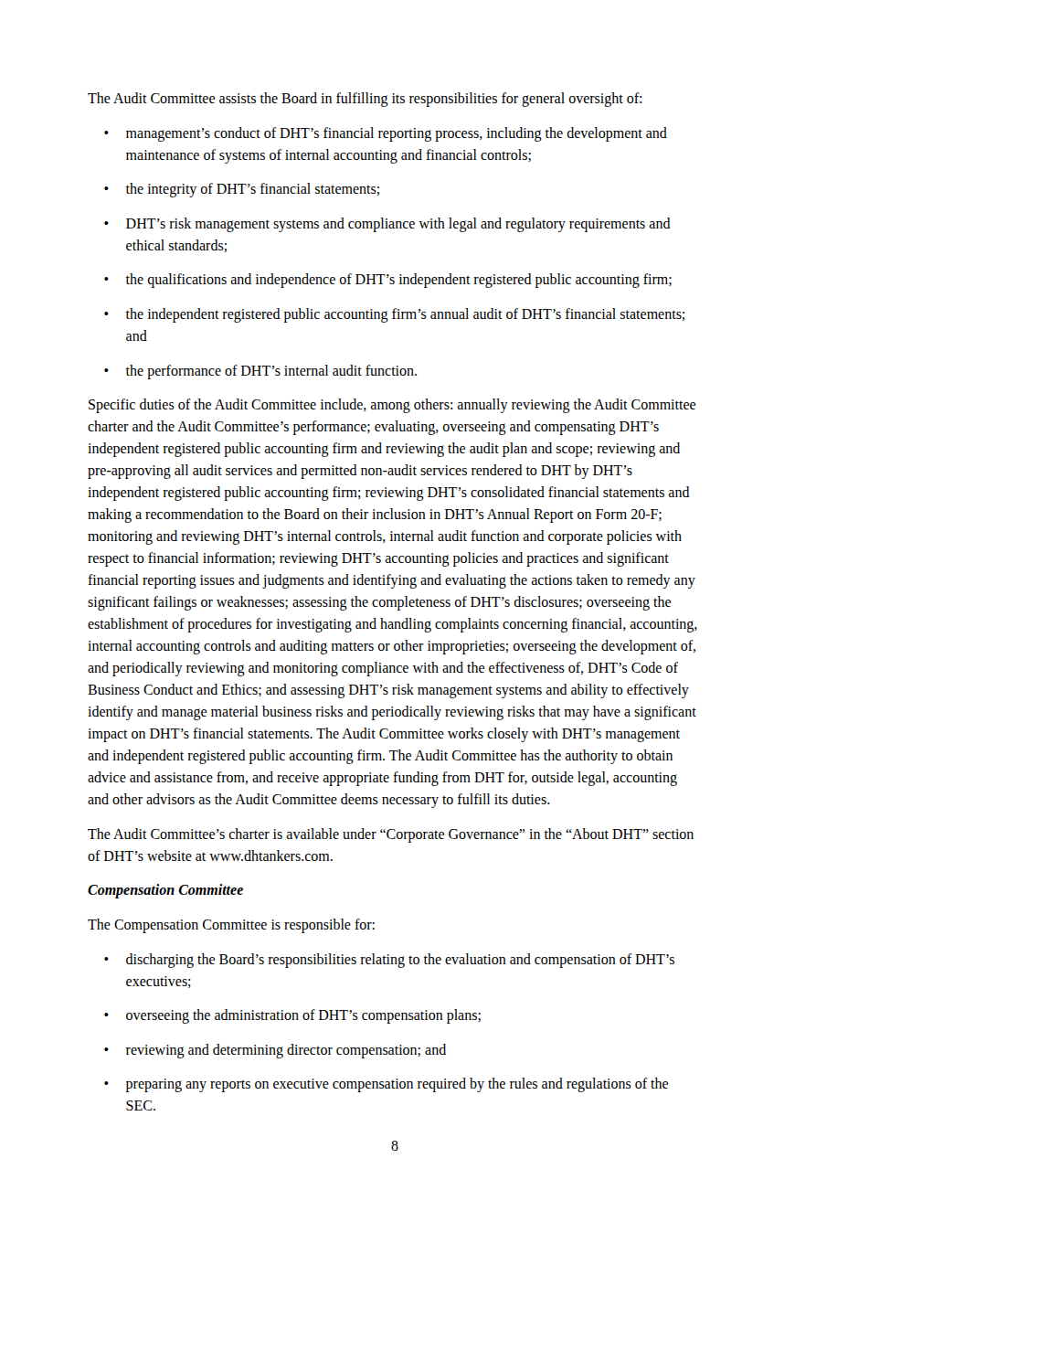The Audit Committee assists the Board in fulfilling its responsibilities for general oversight of:
management’s conduct of DHT’s financial reporting process, including the development and maintenance of systems of internal accounting and financial controls;
the integrity of DHT’s financial statements;
DHT’s risk management systems and compliance with legal and regulatory requirements and ethical standards;
the qualifications and independence of DHT’s independent registered public accounting firm;
the independent registered public accounting firm’s annual audit of DHT’s financial statements; and
the performance of DHT’s internal audit function.
Specific duties of the Audit Committee include, among others: annually reviewing the Audit Committee charter and the Audit Committee’s performance; evaluating, overseeing and compensating DHT’s independent registered public accounting firm and reviewing the audit plan and scope; reviewing and pre-approving all audit services and permitted non-audit services rendered to DHT by DHT’s independent registered public accounting firm; reviewing DHT’s consolidated financial statements and making a recommendation to the Board on their inclusion in DHT’s Annual Report on Form 20-F; monitoring and reviewing DHT’s internal controls, internal audit function and corporate policies with respect to financial information; reviewing DHT’s accounting policies and practices and significant financial reporting issues and judgments and identifying and evaluating the actions taken to remedy any significant failings or weaknesses; assessing the completeness of DHT’s disclosures; overseeing the establishment of procedures for investigating and handling complaints concerning financial, accounting, internal accounting controls and auditing matters or other improprieties; overseeing the development of, and periodically reviewing and monitoring compliance with and the effectiveness of, DHT’s Code of Business Conduct and Ethics; and assessing DHT’s risk management systems and ability to effectively identify and manage material business risks and periodically reviewing risks that may have a significant impact on DHT’s financial statements. The Audit Committee works closely with DHT’s management and independent registered public accounting firm. The Audit Committee has the authority to obtain advice and assistance from, and receive appropriate funding from DHT for, outside legal, accounting and other advisors as the Audit Committee deems necessary to fulfill its duties.
The Audit Committee’s charter is available under “Corporate Governance” in the “About DHT” section of DHT’s website at www.dhtankers.com.
Compensation Committee
The Compensation Committee is responsible for:
discharging the Board’s responsibilities relating to the evaluation and compensation of DHT’s executives;
overseeing the administration of DHT’s compensation plans;
reviewing and determining director compensation; and
preparing any reports on executive compensation required by the rules and regulations of the SEC.
8